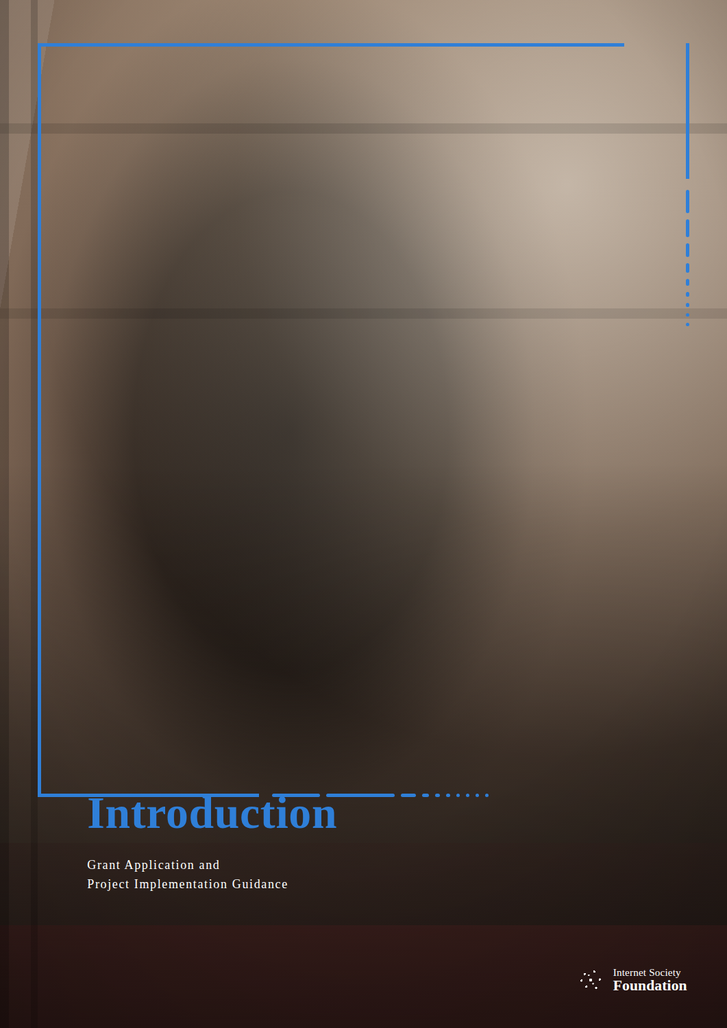Introduction
Grant Application and
Project Implementation Guidance
Internet Society Foundation